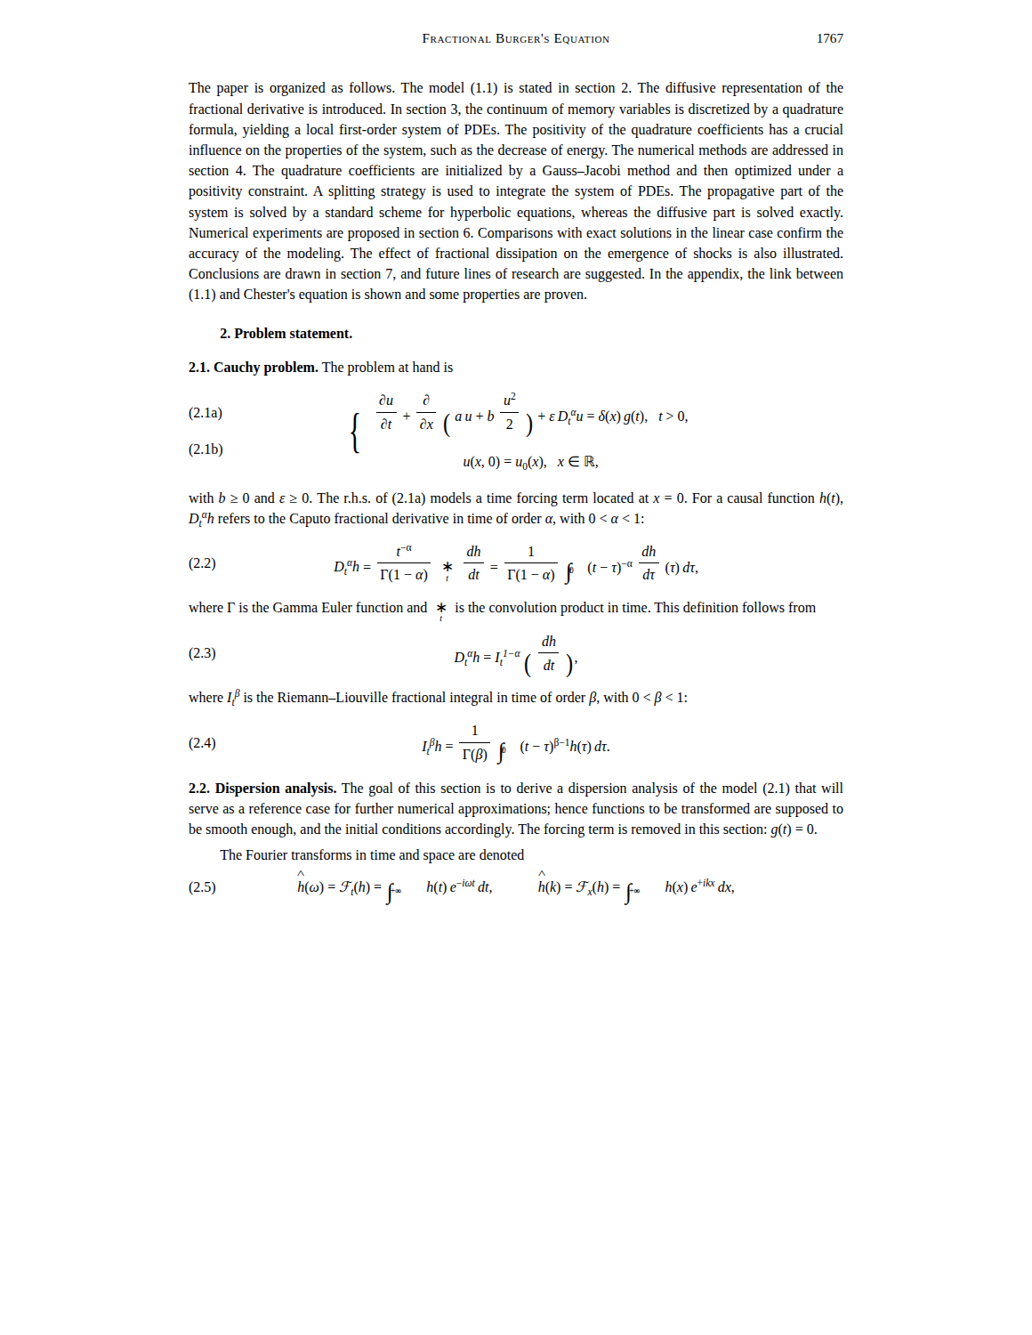Fractional Burger's Equation 1767
The paper is organized as follows. The model (1.1) is stated in section 2. The diffusive representation of the fractional derivative is introduced. In section 3, the continuum of memory variables is discretized by a quadrature formula, yielding a local first-order system of PDEs. The positivity of the quadrature coefficients has a crucial influence on the properties of the system, such as the decrease of energy. The numerical methods are addressed in section 4. The quadrature coefficients are initialized by a Gauss–Jacobi method and then optimized under a positivity constraint. A splitting strategy is used to integrate the system of PDEs. The propagative part of the system is solved by a standard scheme for hyperbolic equations, whereas the diffusive part is solved exactly. Numerical experiments are proposed in section 6. Comparisons with exact solutions in the linear case confirm the accuracy of the modeling. The effect of fractional dissipation on the emergence of shocks is also illustrated. Conclusions are drawn in section 7, and future lines of research are suggested. In the appendix, the link between (1.1) and Chester's equation is shown and some properties are proven.
2. Problem statement.
2.1. Cauchy problem.
The problem at hand is
(2.1a)
(2.1b)
{ ∂u∂t + ∂∂x ( a u + b u22 ) + ε Dtαu = δ(x) g(t), t > 0, u(x, 0) = u0(x), x ∈ ℝ,
with b ≥ 0 and ε ≥ 0. The r.h.s. of (2.1a) models a time forcing term located at x = 0. For a causal function h(t), Dtαh refers to the Caputo fractional derivative in time of order α, with 0 < α < 1:
(2.2)
Dtαh = t−α Γ(1 − α) ∗t dh dt = 1 Γ(1 − α) ∫t 0 (t − τ)−α dh dτ (τ) dτ,
where Γ is the Gamma Euler function and ∗t is the convolution product in time. This definition follows from
(2.3)
Dtαh = It1−α ( dh dt ),
where Itβ is the Riemann–Liouville fractional integral in time of order β, with 0 < β < 1:
(2.4)
Itβh = 1 Γ(β) ∫t 0 (t − τ)β−1h(τ) dτ.
2.2. Dispersion analysis.
The goal of this section is to derive a dispersion analysis of the model (2.1) that will serve as a reference case for further numerical approximations; hence functions to be transformed are supposed to be smooth enough, and the initial conditions accordingly. The forcing term is removed in this section: g(t) = 0.
The Fourier transforms in time and space are denoted
(2.5)
h(ω) = ℱt(h) = ∫+∞−∞ h(t) e−iωt dt, h(k) = ℱx(h) = ∫+∞−∞ h(x) e+ikx dx,